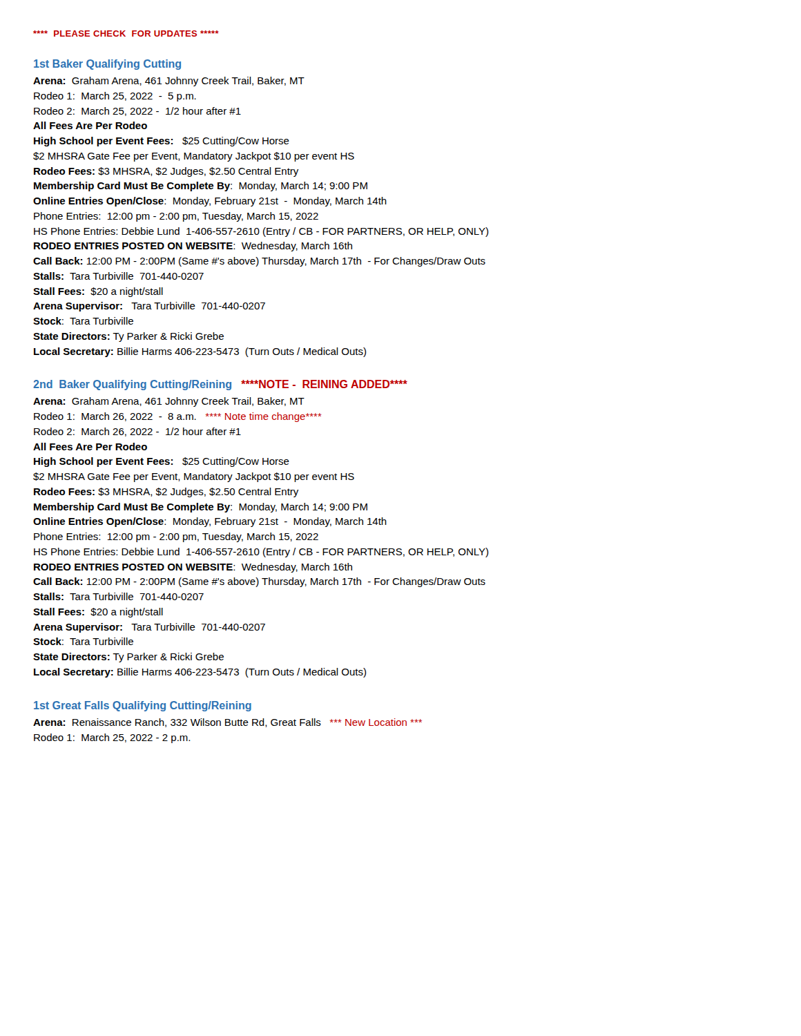**** PLEASE CHECK FOR UPDATES *****
1st Baker Qualifying Cutting
Arena: Graham Arena, 461 Johnny Creek Trail, Baker, MT
Rodeo 1: March 25, 2022 - 5 p.m.
Rodeo 2: March 25, 2022 - 1/2 hour after #1
All Fees Are Per Rodeo
High School per Event Fees: $25 Cutting/Cow Horse
$2 MHSRA Gate Fee per Event, Mandatory Jackpot $10 per event HS
Rodeo Fees: $3 MHSRA, $2 Judges, $2.50 Central Entry
Membership Card Must Be Complete By: Monday, March 14; 9:00 PM
Online Entries Open/Close: Monday, February 21st - Monday, March 14th
Phone Entries: 12:00 pm - 2:00 pm, Tuesday, March 15, 2022
HS Phone Entries: Debbie Lund 1-406-557-2610 (Entry / CB - FOR PARTNERS, OR HELP, ONLY)
RODEO ENTRIES POSTED ON WEBSITE: Wednesday, March 16th
Call Back: 12:00 PM - 2:00PM (Same #'s above) Thursday, March 17th - For Changes/Draw Outs
Stalls: Tara Turbiville 701-440-0207
Stall Fees: $20 a night/stall
Arena Supervisor: Tara Turbiville 701-440-0207
Stock: Tara Turbiville
State Directors: Ty Parker & Ricki Grebe
Local Secretary: Billie Harms 406-223-5473 (Turn Outs / Medical Outs)
2nd Baker Qualifying Cutting/Reining ****NOTE - REINING ADDED****
Arena: Graham Arena, 461 Johnny Creek Trail, Baker, MT
Rodeo 1: March 26, 2022 - 8 a.m. **** Note time change****
Rodeo 2: March 26, 2022 - 1/2 hour after #1
All Fees Are Per Rodeo
High School per Event Fees: $25 Cutting/Cow Horse
$2 MHSRA Gate Fee per Event, Mandatory Jackpot $10 per event HS
Rodeo Fees: $3 MHSRA, $2 Judges, $2.50 Central Entry
Membership Card Must Be Complete By: Monday, March 14; 9:00 PM
Online Entries Open/Close: Monday, February 21st - Monday, March 14th
Phone Entries: 12:00 pm - 2:00 pm, Tuesday, March 15, 2022
HS Phone Entries: Debbie Lund 1-406-557-2610 (Entry / CB - FOR PARTNERS, OR HELP, ONLY)
RODEO ENTRIES POSTED ON WEBSITE: Wednesday, March 16th
Call Back: 12:00 PM - 2:00PM (Same #'s above) Thursday, March 17th - For Changes/Draw Outs
Stalls: Tara Turbiville 701-440-0207
Stall Fees: $20 a night/stall
Arena Supervisor: Tara Turbiville 701-440-0207
Stock: Tara Turbiville
State Directors: Ty Parker & Ricki Grebe
Local Secretary: Billie Harms 406-223-5473 (Turn Outs / Medical Outs)
1st Great Falls Qualifying Cutting/Reining
Arena: Renaissance Ranch, 332 Wilson Butte Rd, Great Falls *** New Location ***
Rodeo 1: March 25, 2022 - 2 p.m.